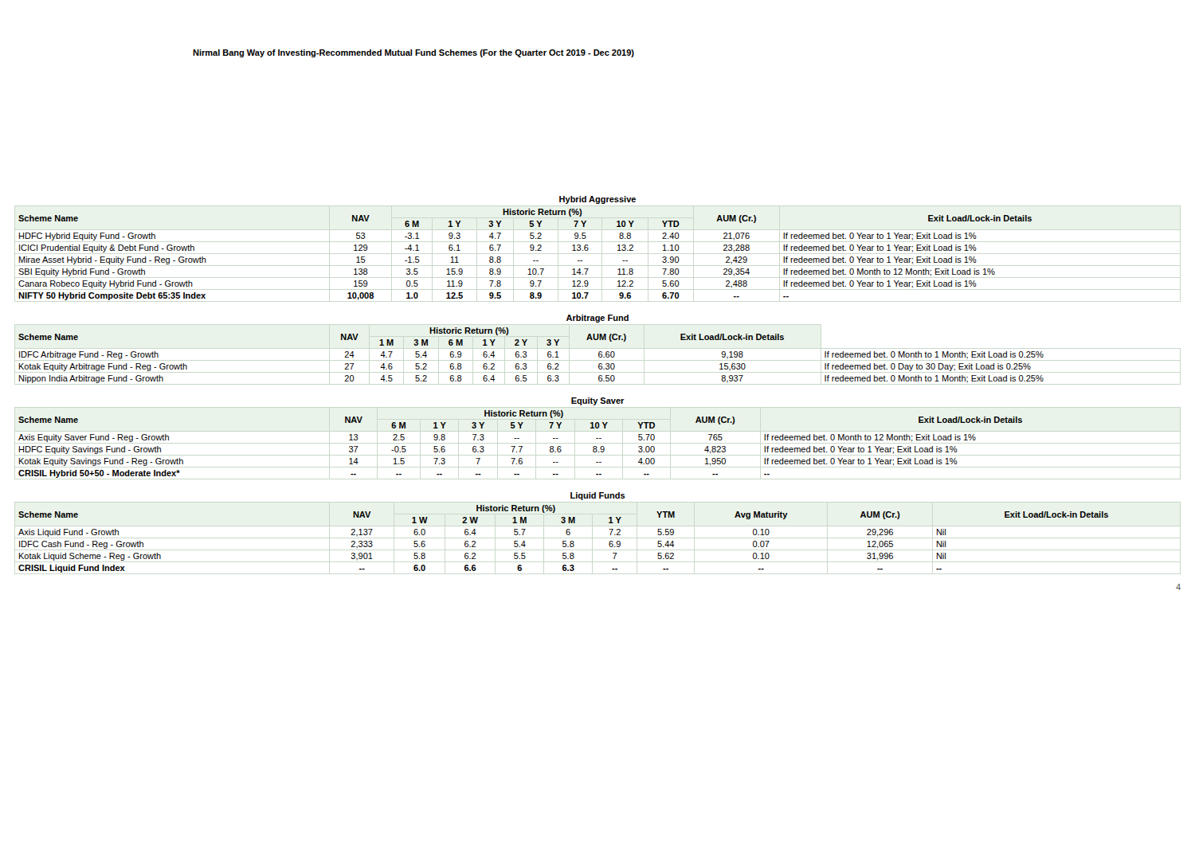Nirmal Bang Way of Investing-Recommended Mutual Fund Schemes (For the Quarter Oct 2019 - Dec 2019)
Hybrid Aggressive
| Scheme Name | NAV | Historic Return (%) | AUM (Cr.) | Exit Load/Lock-in Details |
| --- | --- | --- | --- | --- |
| 6 M | 1 Y | 3 Y | 5 Y | 7 Y | 10 Y | YTD |
| HDFC Hybrid Equity Fund - Growth | 53 | -3.1 | 9.3 | 4.7 | 5.2 | 9.5 | 8.8 | 2.40 | 21,076 | If redeemed bet. 0 Year to 1 Year; Exit Load is 1% |
| ICICI Prudential Equity & Debt Fund - Growth | 129 | -4.1 | 6.1 | 6.7 | 9.2 | 13.6 | 13.2 | 1.10 | 23,288 | If redeemed bet. 0 Year to 1 Year; Exit Load is 1% |
| Mirae Asset Hybrid - Equity Fund - Reg - Growth | 15 | -1.5 | 11 | 8.8 | -- | -- | -- | 3.90 | 2,429 | If redeemed bet. 0 Year to 1 Year; Exit Load is 1% |
| SBI Equity Hybrid Fund - Growth | 138 | 3.5 | 15.9 | 8.9 | 10.7 | 14.7 | 11.8 | 7.80 | 29,354 | If redeemed bet. 0 Month to 12 Month; Exit Load is 1% |
| Canara Robeco Equity Hybrid Fund - Growth | 159 | 0.5 | 11.9 | 7.8 | 9.7 | 12.9 | 12.2 | 5.60 | 2,488 | If redeemed bet. 0 Year to 1 Year; Exit Load is 1% |
| NIFTY 50 Hybrid Composite Debt 65:35 Index | 10,008 | 1.0 | 12.5 | 9.5 | 8.9 | 10.7 | 9.6 | 6.70 | -- | -- |
Arbitrage Fund
| Scheme Name | NAV | Historic Return (%) | AUM (Cr.) | Exit Load/Lock-in Details |
| --- | --- | --- | --- | --- |
| 1 M | 3 M | 6 M | 1 Y | 2 Y | 3 Y |
| IDFC Arbitrage Fund - Reg - Growth | 24 | 4.7 | 5.4 | 6.9 | 6.4 | 6.3 | 6.1 | 6.60 | 9,198 | If redeemed bet. 0 Month to 1 Month; Exit Load is 0.25% |
| Kotak Equity Arbitrage Fund - Reg - Growth | 27 | 4.6 | 5.2 | 6.8 | 6.2 | 6.3 | 6.2 | 6.30 | 15,630 | If redeemed bet. 0 Day to 30 Day; Exit Load is 0.25% |
| Nippon India Arbitrage Fund - Growth | 20 | 4.5 | 5.2 | 6.8 | 6.4 | 6.5 | 6.3 | 6.50 | 8,937 | If redeemed bet. 0 Month to 1 Month; Exit Load is 0.25% |
Equity Saver
| Scheme Name | NAV | Historic Return (%) | AUM (Cr.) | Exit Load/Lock-in Details |
| --- | --- | --- | --- | --- |
| 6 M | 1 Y | 3 Y | 5 Y | 7 Y | 10 Y | YTD |
| Axis Equity Saver Fund - Reg - Growth | 13 | 2.5 | 9.8 | 7.3 | -- | -- | -- | 5.70 | 765 | If redeemed bet. 0 Month to 12 Month; Exit Load is 1% |
| HDFC Equity Savings Fund - Growth | 37 | -0.5 | 5.6 | 6.3 | 7.7 | 8.6 | 8.9 | 3.00 | 4,823 | If redeemed bet. 0 Year to 1 Year; Exit Load is 1% |
| Kotak Equity Savings Fund - Reg - Growth | 14 | 1.5 | 7.3 | 7 | 7.6 | -- | -- | 4.00 | 1,950 | If redeemed bet. 0 Year to 1 Year; Exit Load is 1% |
| CRISIL Hybrid 50+50 - Moderate Index* | -- | -- | -- | -- | -- | -- | -- | -- | -- | -- |
Liquid Funds
| Scheme Name | NAV | Historic Return (%) | YTM | Avg Maturity | AUM (Cr.) | Exit Load/Lock-in Details |
| --- | --- | --- | --- | --- | --- | --- |
| 1 W | 2 W | 1 M | 3 M | 1 Y |
| Axis Liquid Fund - Growth | 2,137 | 6.0 | 6.4 | 5.7 | 6 | 7.2 | 5.59 | 0.10 | 29,296 | Nil |
| IDFC Cash Fund - Reg - Growth | 2,333 | 5.6 | 6.2 | 5.4 | 5.8 | 6.9 | 5.44 | 0.07 | 12,065 | Nil |
| Kotak Liquid Scheme - Reg - Growth | 3,901 | 5.8 | 6.2 | 5.5 | 5.8 | 7 | 5.62 | 0.10 | 31,996 | Nil |
| CRISIL Liquid Fund Index | -- | 6.0 | 6.6 | 6 | 6.3 | -- | -- | -- | -- | -- |
4